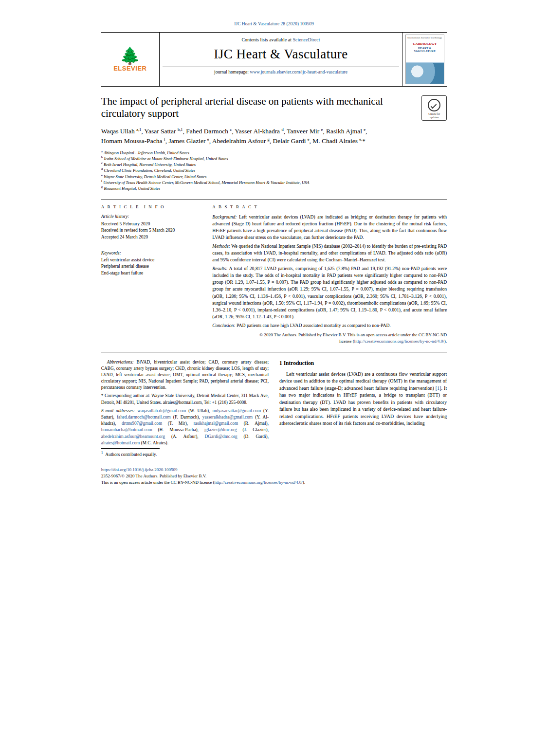IJC Heart & Vasculature 28 (2020) 100509
🌲
ELSEVIER
Contents lists available at ScienceDirect
IJC Heart & Vasculature
journal homepage: www.journals.elsevier.com/ijc-heart-and-vasculature
International Journal of Cardiology
CARDIOLOGY
HEART &
VASCULATURE
Check for
updates
The impact of peripheral arterial disease on patients with mechanical circulatory support
Waqas Ullah a,1, Yasar Sattar b,1, Fahed Darmoch c, Yasser Al-khadra d, Tanveer Mir e, Rasikh Ajmal e,
Homam Moussa-Pacha f, James Glazier e, Abedelrahim Asfour g, Delair Gardi e, M. Chadi Alraies e,*
a Abington Hospital - Jefferson Health, United States
b Icahn School of Medicine at Mount Sinai-Elmhurst Hospital, United States
c Beth Israel Hospital, Harvard University, United States
d Cleveland Clinic Foundation, Cleveland, United States
e Wayne State University, Detroit Medical Center, United States
f University of Texas Health Science Center, McGovern Medical School, Memorial Hermann Heart & Vascular Institute, USA
g Beaumont Hospital, United States
A R T I C L E I N F O
Article history:
Received 5 February 2020
Received in revised form 5 March 2020
Accepted 24 March 2020
Keywords:
Left ventricular assist device
Peripheral arterial disease
End-stage heart failure
A B S T R A C T
Background: Left ventricular assist devices (LVAD) are indicated as bridging or destination therapy for patients with advanced (Stage D) heart failure and reduced ejection fraction (HFrEF). Due to the clustering of the mutual risk factors, HFrEF patients have a high prevalence of peripheral arterial disease (PAD). This, along with the fact that continuous flow LVAD influence shear stress on the vasculature, can further deteriorate the PAD.
Methods: We queried the National Inpatient Sample (NIS) database (2002–2014) to identify the burden of pre-existing PAD cases, its association with LVAD, in-hospital mortality, and other complications of LVAD. The adjusted odds ratio (aOR) and 95% confidence interval (CI) were calculated using the Cochran–Mantel–Haenszel test.
Results: A total of 20,817 LVAD patients, comprising of 1,625 (7.8%) PAD and 19,192 (91.2%) non-PAD patients were included in the study. The odds of in-hospital mortality in PAD patients were significantly higher compared to non-PAD group (OR 1.29, 1.07–1.55, P = 0.007). The PAD group had significantly higher adjusted odds as compared to non-PAD group for acute myocardial infarction (aOR 1.29; 95% CI, 1.07–1.55, P = 0.007), major bleeding requiring transfusion (aOR, 1.286; 95% CI, 1.136–1.456, P < 0.001), vascular complications (aOR, 2.360; 95% CI, 1.781–3.126, P < 0.001), surgical wound infections (aOR, 1.50; 95% CI, 1.17–1.94, P = 0.002), thromboembolic complications (aOR, 1.69; 95% CI, 1.36–2.10, P < 0.001), implant-related complications (aOR, 1.47; 95% CI, 1.19–1.80, P < 0.001), and acute renal failure (aOR, 1.26; 95% CI, 1.12–1.43, P < 0.001).
Conclusion: PAD patients can have high LVAD associated mortality as compared to non-PAD.
© 2020 The Authors. Published by Elsevier B.V. This is an open access article under the CC BY-NC-ND
license (http://creativecommons.org/licenses/by-nc-nd/4.0/).
Abbreviations: BiVAD, biventricular assist device; CAD, coronary artery disease; CABG, coronary artery bypass surgery; CKD, chronic kidney disease; LOS, length of stay; LVAD, left ventricular assist device; OMT, optimal medical therapy; MCS, mechanical circulatory support; NIS, National Inpatient Sample; PAD, peripheral arterial disease; PCI, percutaneous coronary intervention.
* Corresponding author at: Wayne State University, Detroit Medical Center, 311 Mack Ave, Detroit, MI 48201, United States. alraies@hotmail.com, Tel: +1 (216) 255-0008.
E-mail addresses: waqasullah.dr@gmail.com (W. Ullah), mdyasarsattar@gmail.com (Y. Sattar), fahed.darmoch@hotmail.com (F. Darmoch), yasseralkhadra@gmail.com (Y. Al-khadra), drtms907@gmail.com (T. Mir), rasikhajmal@gmail.com (R. Ajmal), homambacha@hotmail.com (H. Moussa-Pacha), jglazier@dmc.org (J. Glazier), abedelrahim.asfour@beamount.org (A. Asfour), DGardi@dmc.org (D. Gardi), alraies@hotmail.com (M.C. Alraies).
1 Authors contributed equally.
1 Introduction
Left ventricular assist devices (LVAD) are a continuous flow ventricular support device used in addition to the optimal medical therapy (OMT) in the management of advanced heart failure (stage-D; advanced heart failure requiring intervention) [1]. It has two major indications in HFrEF patients, a bridge to transplant (BTT) or destination therapy (DT). LVAD has proven benefits in patients with circulatory failure but has also been implicated in a variety of device-related and heart failure-related complications. HFrEF patients receiving LVAD devices have underlying atherosclerotic shares most of its risk factors and co-morbidities, including
https://doi.org/10.1016/j.ijcha.2020.100509
2352-9067/© 2020 The Authors. Published by Elsevier B.V.
This is an open access article under the CC BY-NC-ND license (http://creativecommons.org/licenses/by-nc-nd/4.0/).